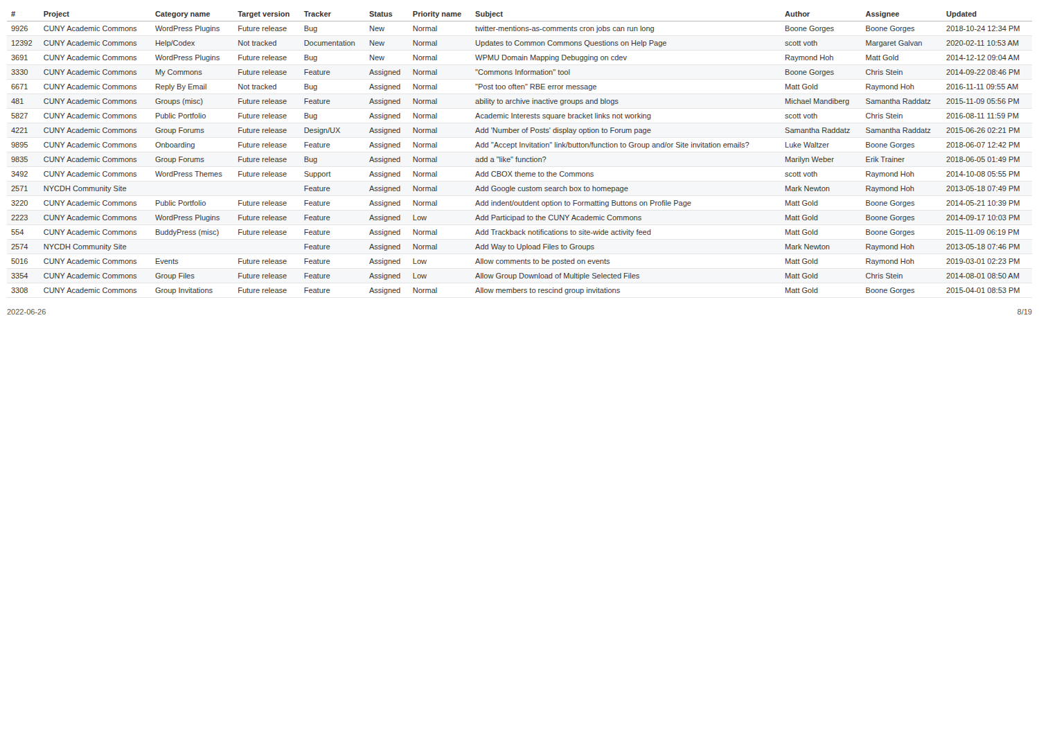| # | Project | Category name | Target version | Tracker | Status | Priority name | Subject | Author | Assignee | Updated |
| --- | --- | --- | --- | --- | --- | --- | --- | --- | --- | --- |
| 9926 | CUNY Academic Commons | WordPress Plugins | Future release | Bug | New | Normal | twitter-mentions-as-comments cron jobs can run long | Boone Gorges | Boone Gorges | 2018-10-24 12:34 PM |
| 12392 | CUNY Academic Commons | Help/Codex | Not tracked | Documentation | New | Normal | Updates to Common Commons Questions on Help Page | scott voth | Margaret Galvan | 2020-02-11 10:53 AM |
| 3691 | CUNY Academic Commons | WordPress Plugins | Future release | Bug | New | Normal | WPMU Domain Mapping Debugging on cdev | Raymond Hoh | Matt Gold | 2014-12-12 09:04 AM |
| 3330 | CUNY Academic Commons | My Commons | Future release | Feature | Assigned | Normal | "Commons Information" tool | Boone Gorges | Chris Stein | 2014-09-22 08:46 PM |
| 6671 | CUNY Academic Commons | Reply By Email | Not tracked | Bug | Assigned | Normal | "Post too often" RBE error message | Matt Gold | Raymond Hoh | 2016-11-11 09:55 AM |
| 481 | CUNY Academic Commons | Groups (misc) | Future release | Feature | Assigned | Normal | ability to archive inactive groups and blogs | Michael Mandiberg | Samantha Raddatz | 2015-11-09 05:56 PM |
| 5827 | CUNY Academic Commons | Public Portfolio | Future release | Bug | Assigned | Normal | Academic Interests square bracket links not working | scott voth | Chris Stein | 2016-08-11 11:59 PM |
| 4221 | CUNY Academic Commons | Group Forums | Future release | Design/UX | Assigned | Normal | Add 'Number of Posts' display option to Forum page | Samantha Raddatz | Samantha Raddatz | 2015-06-26 02:21 PM |
| 9895 | CUNY Academic Commons | Onboarding | Future release | Feature | Assigned | Normal | Add "Accept Invitation" link/button/function to Group and/or Site invitation emails? | Luke Waltzer | Boone Gorges | 2018-06-07 12:42 PM |
| 9835 | CUNY Academic Commons | Group Forums | Future release | Bug | Assigned | Normal | add a "like" function? | Marilyn Weber | Erik Trainer | 2018-06-05 01:49 PM |
| 3492 | CUNY Academic Commons | WordPress Themes | Future release | Support | Assigned | Normal | Add CBOX theme to the Commons | scott voth | Raymond Hoh | 2014-10-08 05:55 PM |
| 2571 | NYCDH Community Site | | | Feature | Assigned | Normal | Add Google custom search box to homepage | Mark Newton | Raymond Hoh | 2013-05-18 07:49 PM |
| 3220 | CUNY Academic Commons | Public Portfolio | Future release | Feature | Assigned | Normal | Add indent/outdent option to Formatting Buttons on Profile Page | Matt Gold | Boone Gorges | 2014-05-21 10:39 PM |
| 2223 | CUNY Academic Commons | WordPress Plugins | Future release | Feature | Assigned | Low | Add Participad to the CUNY Academic Commons | Matt Gold | Boone Gorges | 2014-09-17 10:03 PM |
| 554 | CUNY Academic Commons | BuddyPress (misc) | Future release | Feature | Assigned | Normal | Add Trackback notifications to site-wide activity feed | Matt Gold | Boone Gorges | 2015-11-09 06:19 PM |
| 2574 | NYCDH Community Site | | | Feature | Assigned | Normal | Add Way to Upload Files to Groups | Mark Newton | Raymond Hoh | 2013-05-18 07:46 PM |
| 5016 | CUNY Academic Commons | Events | Future release | Feature | Assigned | Low | Allow comments to be posted on events | Matt Gold | Raymond Hoh | 2019-03-01 02:23 PM |
| 3354 | CUNY Academic Commons | Group Files | Future release | Feature | Assigned | Low | Allow Group Download of Multiple Selected Files | Matt Gold | Chris Stein | 2014-08-01 08:50 AM |
| 3308 | CUNY Academic Commons | Group Invitations | Future release | Feature | Assigned | Normal | Allow members to rescind group invitations | Matt Gold | Boone Gorges | 2015-04-01 08:53 PM |
2022-06-26 8/19